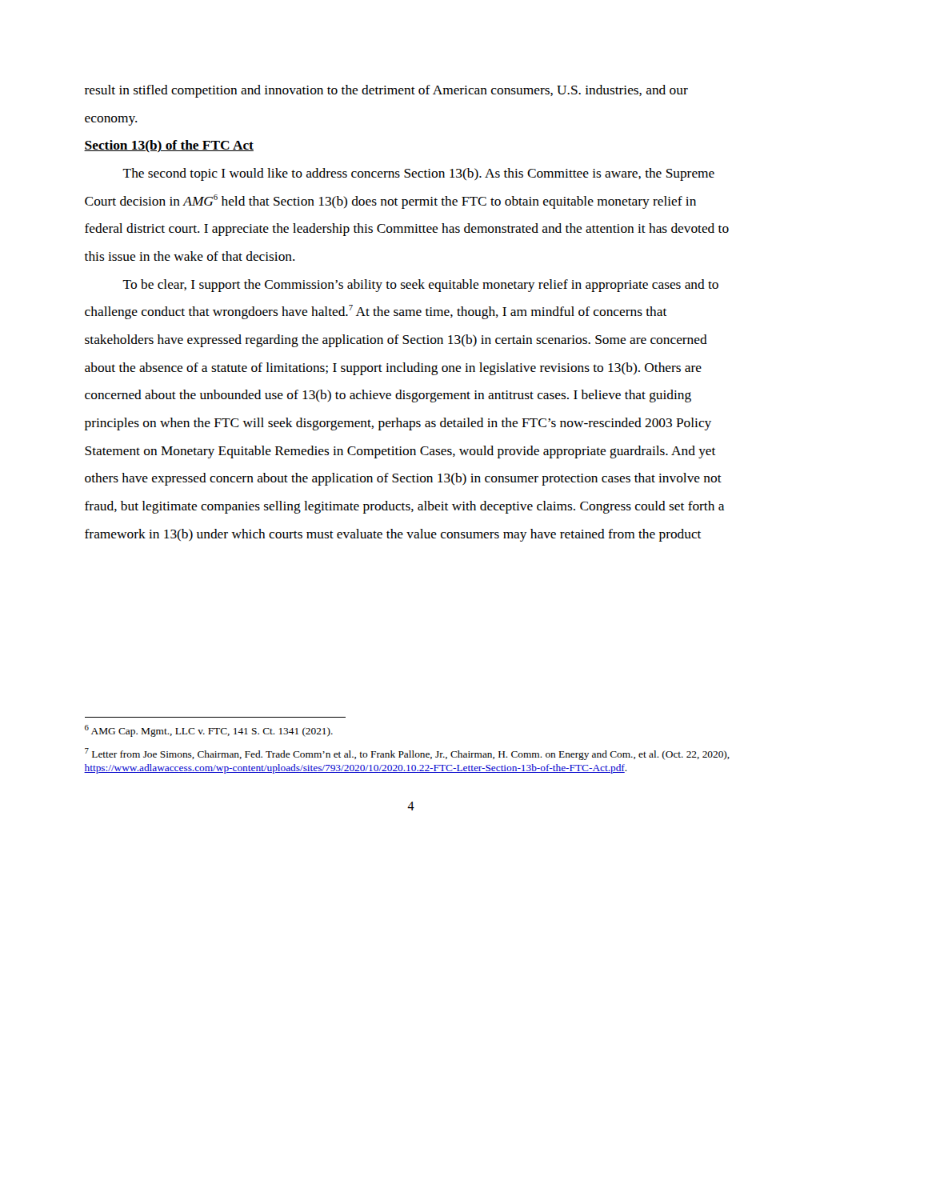result in stifled competition and innovation to the detriment of American consumers, U.S. industries, and our economy.
Section 13(b) of the FTC Act
The second topic I would like to address concerns Section 13(b). As this Committee is aware, the Supreme Court decision in AMG6 held that Section 13(b) does not permit the FTC to obtain equitable monetary relief in federal district court. I appreciate the leadership this Committee has demonstrated and the attention it has devoted to this issue in the wake of that decision.
To be clear, I support the Commission’s ability to seek equitable monetary relief in appropriate cases and to challenge conduct that wrongdoers have halted.7 At the same time, though, I am mindful of concerns that stakeholders have expressed regarding the application of Section 13(b) in certain scenarios. Some are concerned about the absence of a statute of limitations; I support including one in legislative revisions to 13(b). Others are concerned about the unbounded use of 13(b) to achieve disgorgement in antitrust cases. I believe that guiding principles on when the FTC will seek disgorgement, perhaps as detailed in the FTC’s now-rescinded 2003 Policy Statement on Monetary Equitable Remedies in Competition Cases, would provide appropriate guardrails. And yet others have expressed concern about the application of Section 13(b) in consumer protection cases that involve not fraud, but legitimate companies selling legitimate products, albeit with deceptive claims. Congress could set forth a framework in 13(b) under which courts must evaluate the value consumers may have retained from the product
6 AMG Cap. Mgmt., LLC v. FTC, 141 S. Ct. 1341 (2021).
7 Letter from Joe Simons, Chairman, Fed. Trade Comm’n et al., to Frank Pallone, Jr., Chairman, H. Comm. on Energy and Com., et al. (Oct. 22, 2020), https://www.adlawaccess.com/wp-content/uploads/sites/793/2020/10/2020.10.22-FTC-Letter-Section-13b-of-the-FTC-Act.pdf.
4